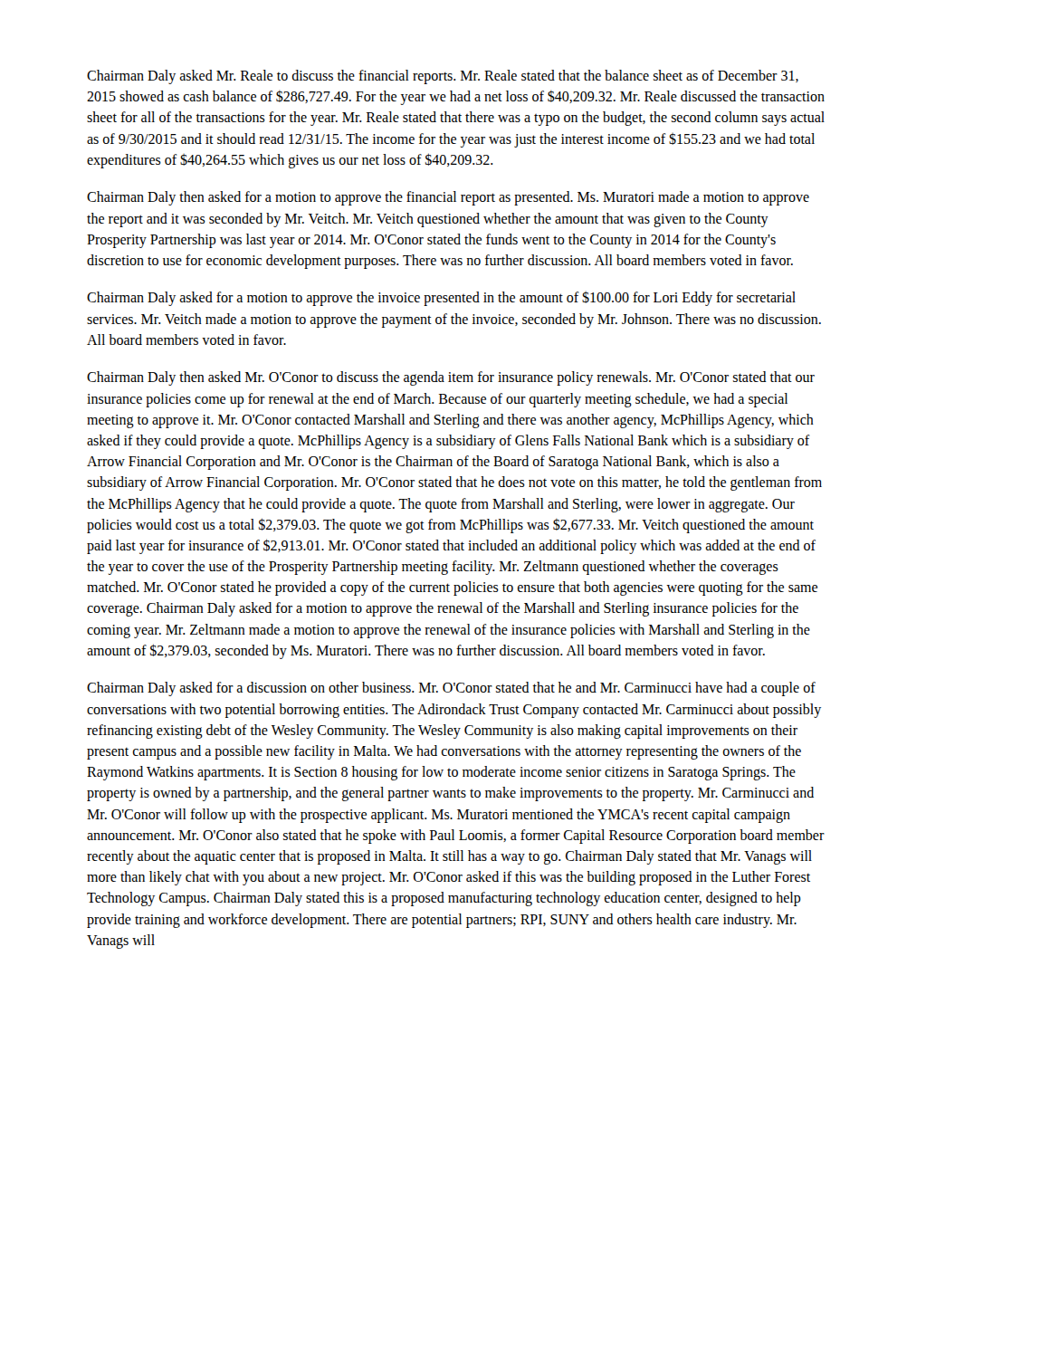Chairman Daly asked Mr. Reale to discuss the financial reports. Mr. Reale stated that the balance sheet as of December 31, 2015 showed as cash balance of $286,727.49. For the year we had a net loss of $40,209.32. Mr. Reale discussed the transaction sheet for all of the transactions for the year. Mr. Reale stated that there was a typo on the budget, the second column says actual as of 9/30/2015 and it should read 12/31/15. The income for the year was just the interest income of $155.23 and we had total expenditures of $40,264.55 which gives us our net loss of $40,209.32.
Chairman Daly then asked for a motion to approve the financial report as presented. Ms. Muratori made a motion to approve the report and it was seconded by Mr. Veitch. Mr. Veitch questioned whether the amount that was given to the County Prosperity Partnership was last year or 2014. Mr. O'Conor stated the funds went to the County in 2014 for the County's discretion to use for economic development purposes. There was no further discussion. All board members voted in favor.
Chairman Daly asked for a motion to approve the invoice presented in the amount of $100.00 for Lori Eddy for secretarial services. Mr. Veitch made a motion to approve the payment of the invoice, seconded by Mr. Johnson. There was no discussion. All board members voted in favor.
Chairman Daly then asked Mr. O'Conor to discuss the agenda item for insurance policy renewals. Mr. O'Conor stated that our insurance policies come up for renewal at the end of March. Because of our quarterly meeting schedule, we had a special meeting to approve it. Mr. O'Conor contacted Marshall and Sterling and there was another agency, McPhillips Agency, which asked if they could provide a quote. McPhillips Agency is a subsidiary of Glens Falls National Bank which is a subsidiary of Arrow Financial Corporation and Mr. O'Conor is the Chairman of the Board of Saratoga National Bank, which is also a subsidiary of Arrow Financial Corporation. Mr. O'Conor stated that he does not vote on this matter, he told the gentleman from the McPhillips Agency that he could provide a quote. The quote from Marshall and Sterling, were lower in aggregate. Our policies would cost us a total $2,379.03. The quote we got from McPhillips was $2,677.33. Mr. Veitch questioned the amount paid last year for insurance of $2,913.01. Mr. O'Conor stated that included an additional policy which was added at the end of the year to cover the use of the Prosperity Partnership meeting facility. Mr. Zeltmann questioned whether the coverages matched. Mr. O'Conor stated he provided a copy of the current policies to ensure that both agencies were quoting for the same coverage. Chairman Daly asked for a motion to approve the renewal of the Marshall and Sterling insurance policies for the coming year. Mr. Zeltmann made a motion to approve the renewal of the insurance policies with Marshall and Sterling in the amount of $2,379.03, seconded by Ms. Muratori. There was no further discussion. All board members voted in favor.
Chairman Daly asked for a discussion on other business. Mr. O'Conor stated that he and Mr. Carminucci have had a couple of conversations with two potential borrowing entities. The Adirondack Trust Company contacted Mr. Carminucci about possibly refinancing existing debt of the Wesley Community. The Wesley Community is also making capital improvements on their present campus and a possible new facility in Malta. We had conversations with the attorney representing the owners of the Raymond Watkins apartments. It is Section 8 housing for low to moderate income senior citizens in Saratoga Springs. The property is owned by a partnership, and the general partner wants to make improvements to the property. Mr. Carminucci and Mr. O'Conor will follow up with the prospective applicant. Ms. Muratori mentioned the YMCA's recent capital campaign announcement. Mr. O'Conor also stated that he spoke with Paul Loomis, a former Capital Resource Corporation board member recently about the aquatic center that is proposed in Malta. It still has a way to go. Chairman Daly stated that Mr. Vanags will more than likely chat with you about a new project. Mr. O'Conor asked if this was the building proposed in the Luther Forest Technology Campus. Chairman Daly stated this is a proposed manufacturing technology education center, designed to help provide training and workforce development. There are potential partners; RPI, SUNY and others health care industry. Mr. Vanags will